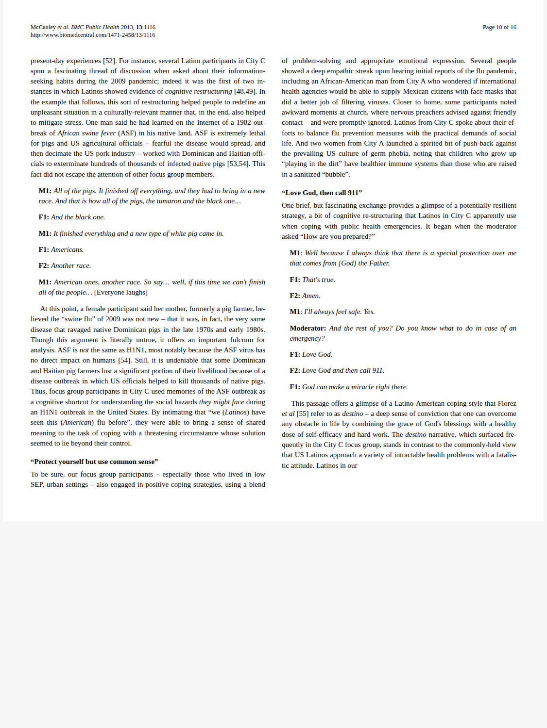McCauley et al. BMC Public Health 2013, 13:1116 http://www.biomedcentral.com/1471-2458/13/1116
Page 10 of 16
present-day experiences [52]. For instance, several Latino participants in City C spun a fascinating thread of discussion when asked about their information-seeking habits during the 2009 pandemic; indeed it was the first of two instances in which Latinos showed evidence of cognitive restructuring [48,49]. In the example that follows, this sort of restructuring helped people to redefine an unpleasant situation in a culturally-relevant manner that, in the end, also helped to mitigate stress. One man said he had learned on the Internet of a 1982 outbreak of African swine fever (ASF) in his native land. ASF is extremely lethal for pigs and US agricultural officials – fearful the disease would spread, and then decimate the US pork industry – worked with Dominican and Haitian officials to exterminate hundreds of thousands of infected native pigs [53,54]. This fact did not escape the attention of other focus group members.
M1: All of the pigs. It finished off everything, and they had to bring in a new race. And that is how all of the pigs, the tumaron and the black one…
F1: And the black one.
M1: It finished everything and a new type of white pig came in.
F1: Americans.
F2: Another race.
M1: American ones, another race. So say… well, if this time we can't finish all of the people… [Everyone laughs]
At this point, a female participant said her mother, formerly a pig farmer, believed the “swine flu” of 2009 was not new – that it was, in fact, the very same disease that ravaged native Dominican pigs in the late 1970s and early 1980s. Though this argument is literally untrue, it offers an important fulcrum for analysis. ASF is not the same as H1N1, most notably because the ASF virus has no direct impact on humans [54]. Still, it is undeniable that some Dominican and Haitian pig farmers lost a significant portion of their livelihood because of a disease outbreak in which US officials helped to kill thousands of native pigs. Thus, focus group participants in City C used memories of the ASF outbreak as a cognitive shortcut for understanding the social hazards they might face during an H1N1 outbreak in the United States. By intimating that “we (Latinos) have seen this (American) flu before”, they were able to bring a sense of shared meaning to the task of coping with a threatening circumstance whose solution seemed to lie beyond their control.
“Protect yourself but use common sense”
To be sure, our focus group participants – especially those who lived in low SEP, urban settings – also engaged in positive coping strategies, using a blend of problem-solving and appropriate emotional expression. Several people showed a deep empathic streak upon hearing initial reports of the flu pandemic, including an African-American man from City A who wondered if international health agencies would be able to supply Mexican citizens with face masks that did a better job of filtering viruses. Closer to home, some participants noted awkward moments at church, where nervous preachers advised against friendly contact – and were promptly ignored. Latinos from City C spoke about their efforts to balance flu prevention measures with the practical demands of social life. And two women from City A launched a spirited bit of push-back against the prevailing US culture of germ phobia, noting that children who grow up “playing in the dirt” have healthier immune systems than those who are raised in a sanitized “bubble”.
“Love God, then call 911”
One brief, but fascinating exchange provides a glimpse of a potentially resilient strategy, a bit of cognitive re-structuring that Latinos in City C apparently use when coping with public health emergencies. It began when the moderator asked “How are you prepared?”
M1: Well because I always think that there is a special protection over me that comes from [God] the Father.
F1: That's true.
F2: Amen.
M1: I'll always feel safe. Yes.
Moderator: And the rest of you? Do you know what to do in case of an emergency?
F1: Love God.
F2: Love God and then call 911.
F1: God can make a miracle right there.
This passage offers a glimpse of a Latino-American coping style that Florez et al [55] refer to as destino – a deep sense of conviction that one can overcome any obstacle in life by combining the grace of God's blessings with a healthy dose of self-efficacy and hard work. The destino narrative, which surfaced frequently in the City C focus group, stands in contrast to the commonly-held view that US Latinos approach a variety of intractable health problems with a fatalistic attitude. Latinos in our